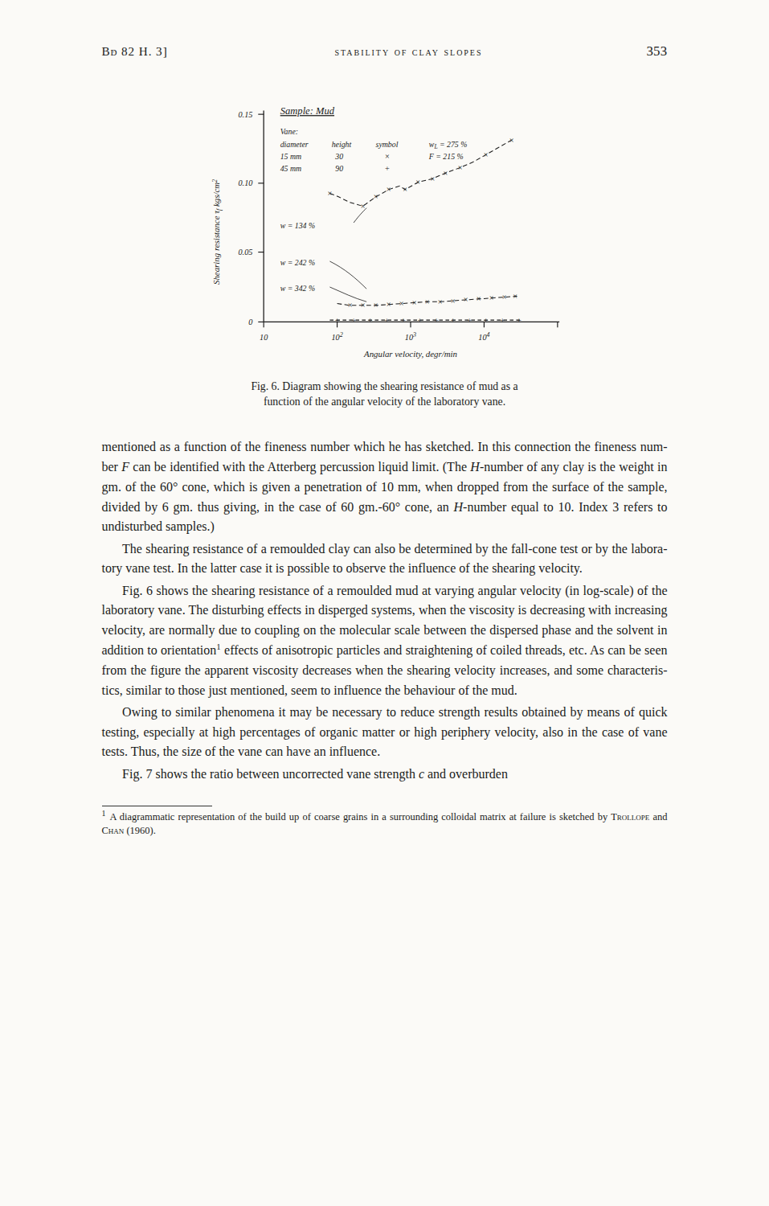Bd 82 H. 3] · stability of clay slopes 353
0.15 0.10 0.05 0 Shearing resistance τf kgs/cm2 10 102 103 104 Angular velocity, degr/min Sample: Mud Vane: diameter height symbol 15 mm 30 × 45 mm 90 + wL = 275 % F = 215 % × × × × × × × × × × × w = 134 % w = 242 % w = 342 % × × × × × × × × × × × × × × + + + + + + + + + + + +
Fig. 6. Diagram showing the shearing resistance of mud as a
function of the angular velocity of the laboratory vane.
mentioned as a function of the fineness number which he has sketched. In this connection the fineness number F can be identified with the Atterberg percussion liquid limit. (The H-number of any clay is the weight in gm. of the 60° cone, which is given a penetration of 10 mm, when dropped from the surface of the sample, divided by 6 gm. thus giving, in the case of 60 gm.-60° cone, an H-number equal to 10. Index 3 refers to undisturbed samples.)
The shearing resistance of a remoulded clay can also be determined by the fall-cone test or by the laboratory vane test. In the latter case it is possible to observe the influence of the shearing velocity.
Fig. 6 shows the shearing resistance of a remoulded mud at varying angular velocity (in log-scale) of the laboratory vane. The disturbing effects in disperged systems, when the viscosity is decreasing with increasing velocity, are normally due to coupling on the molecular scale between the dispersed phase and the solvent in addition to orientation1 effects of anisotropic particles and straightening of coiled threads, etc. As can be seen from the figure the apparent viscosity decreases when the shearing velocity increases, and some characteristics, similar to those just mentioned, seem to influence the behaviour of the mud.
Owing to similar phenomena it may be necessary to reduce strength results obtained by means of quick testing, especially at high percentages of organic matter or high periphery velocity, also in the case of vane tests. Thus, the size of the vane can have an influence.
Fig. 7 shows the ratio between uncorrected vane strength c and overburden
1 A diagrammatic representation of the build up of coarse grains in a surrounding colloidal matrix at failure is sketched by Trollope and Chan (1960).